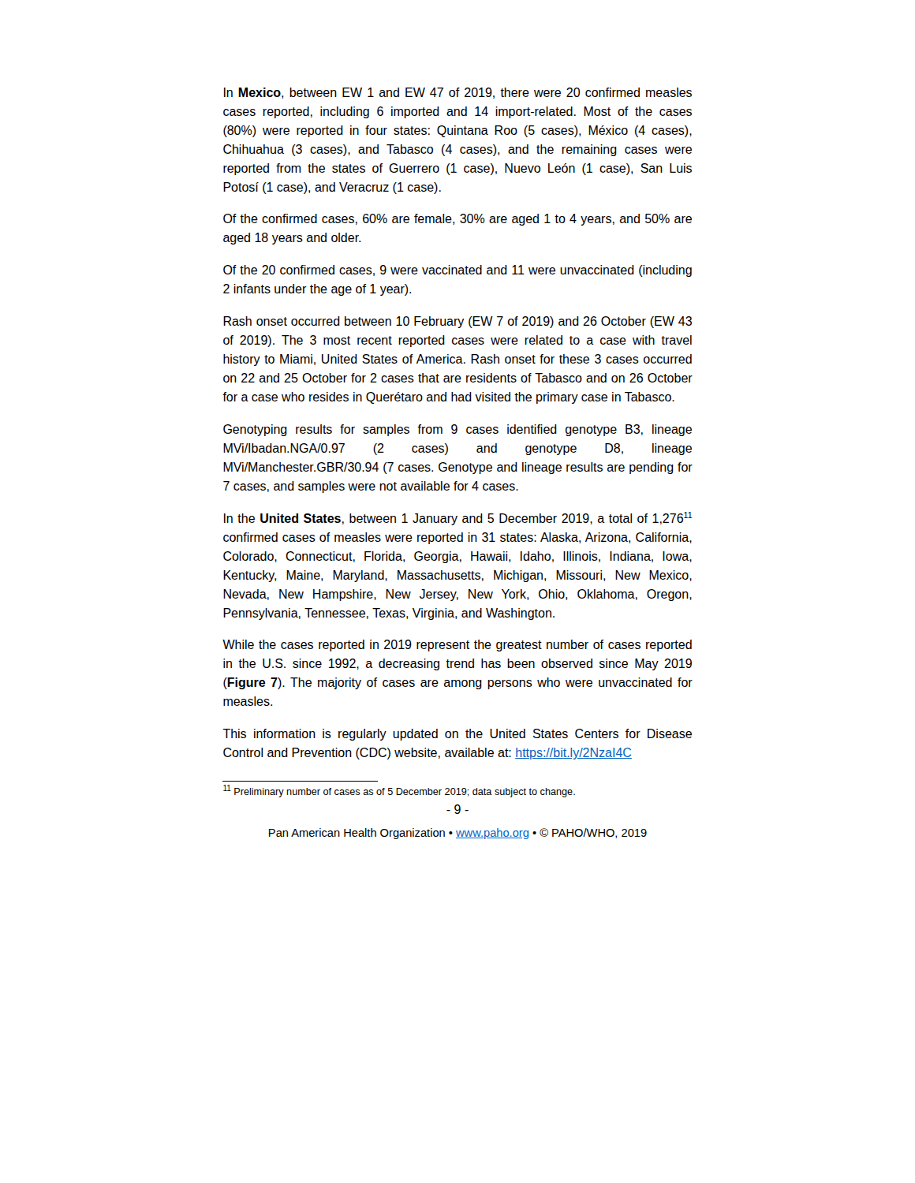In Mexico, between EW 1 and EW 47 of 2019, there were 20 confirmed measles cases reported, including 6 imported and 14 import-related. Most of the cases (80%) were reported in four states: Quintana Roo (5 cases), México (4 cases), Chihuahua (3 cases), and Tabasco (4 cases), and the remaining cases were reported from the states of Guerrero (1 case), Nuevo León (1 case), San Luis Potosí (1 case), and Veracruz (1 case).
Of the confirmed cases, 60% are female, 30% are aged 1 to 4 years, and 50% are aged 18 years and older.
Of the 20 confirmed cases, 9 were vaccinated and 11 were unvaccinated (including 2 infants under the age of 1 year).
Rash onset occurred between 10 February (EW 7 of 2019) and 26 October (EW 43 of 2019). The 3 most recent reported cases were related to a case with travel history to Miami, United States of America. Rash onset for these 3 cases occurred on 22 and 25 October for 2 cases that are residents of Tabasco and on 26 October for a case who resides in Querétaro and had visited the primary case in Tabasco.
Genotyping results for samples from 9 cases identified genotype B3, lineage MVi/Ibadan.NGA/0.97 (2 cases) and genotype D8, lineage MVi/Manchester.GBR/30.94 (7 cases. Genotype and lineage results are pending for 7 cases, and samples were not available for 4 cases.
In the United States, between 1 January and 5 December 2019, a total of 1,27611 confirmed cases of measles were reported in 31 states: Alaska, Arizona, California, Colorado, Connecticut, Florida, Georgia, Hawaii, Idaho, Illinois, Indiana, Iowa, Kentucky, Maine, Maryland, Massachusetts, Michigan, Missouri, New Mexico, Nevada, New Hampshire, New Jersey, New York, Ohio, Oklahoma, Oregon, Pennsylvania, Tennessee, Texas, Virginia, and Washington.
While the cases reported in 2019 represent the greatest number of cases reported in the U.S. since 1992, a decreasing trend has been observed since May 2019 (Figure 7). The majority of cases are among persons who were unvaccinated for measles.
This information is regularly updated on the United States Centers for Disease Control and Prevention (CDC) website, available at: https://bit.ly/2NzaI4C
11 Preliminary number of cases as of 5 December 2019; data subject to change.
- 9 -
Pan American Health Organization • www.paho.org • © PAHO/WHO, 2019